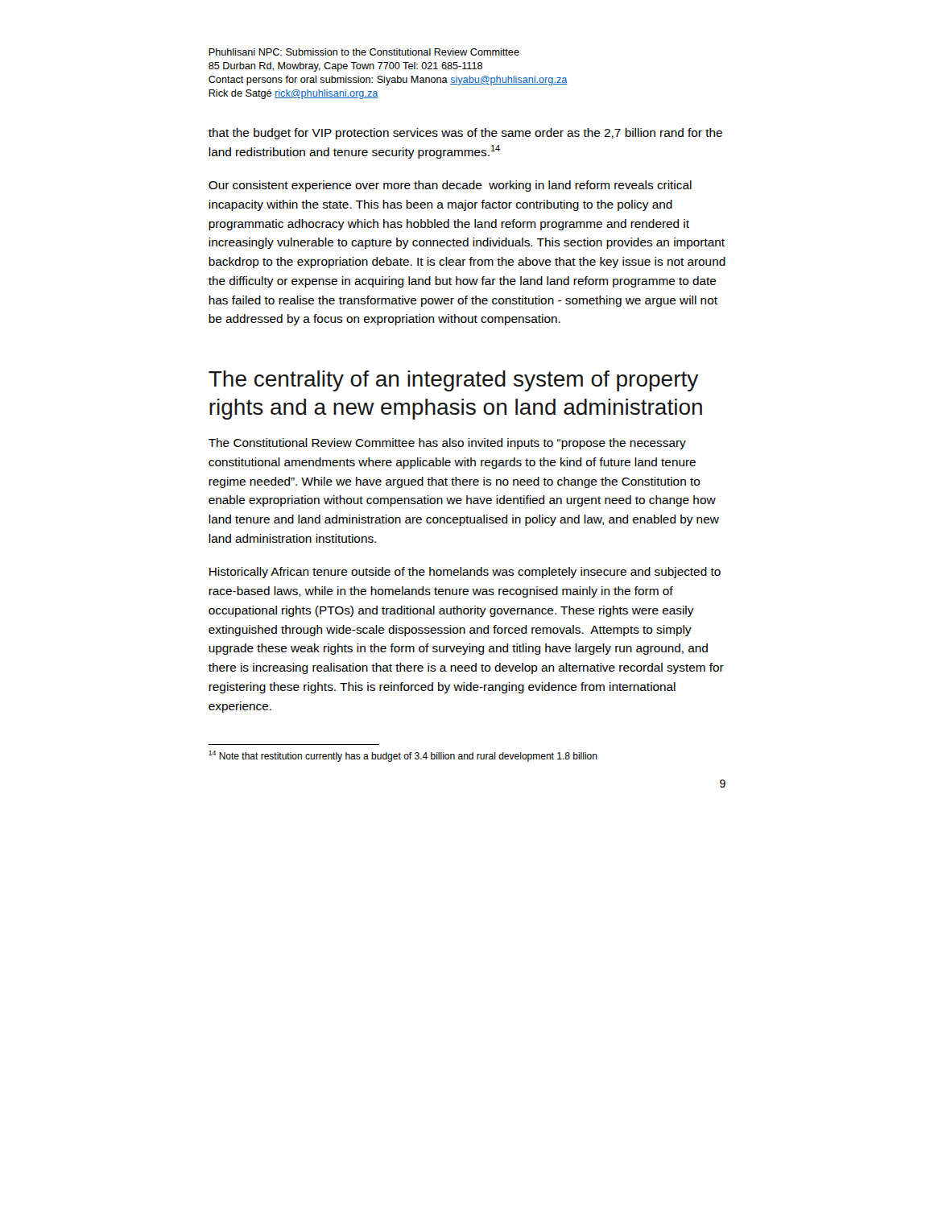Phuhlisani NPC: Submission to the Constitutional Review Committee
85 Durban Rd, Mowbray, Cape Town 7700 Tel: 021 685-1118
Contact persons for oral submission: Siyabu Manona siyabu@phuhlisani.org.za
Rick de Satgé rick@phuhlisani.org.za
that the budget for VIP protection services was of the same order as the 2,7 billion rand for the land redistribution and tenure security programmes.14
Our consistent experience over more than decade working in land reform reveals critical incapacity within the state. This has been a major factor contributing to the policy and programmatic adhocracy which has hobbled the land reform programme and rendered it increasingly vulnerable to capture by connected individuals. This section provides an important backdrop to the expropriation debate. It is clear from the above that the key issue is not around the difficulty or expense in acquiring land but how far the land land reform programme to date has failed to realise the transformative power of the constitution - something we argue will not be addressed by a focus on expropriation without compensation.
The centrality of an integrated system of property rights and a new emphasis on land administration
The Constitutional Review Committee has also invited inputs to “propose the necessary constitutional amendments where applicable with regards to the kind of future land tenure regime needed”. While we have argued that there is no need to change the Constitution to enable expropriation without compensation we have identified an urgent need to change how land tenure and land administration are conceptualised in policy and law, and enabled by new land administration institutions.
Historically African tenure outside of the homelands was completely insecure and subjected to race-based laws, while in the homelands tenure was recognised mainly in the form of occupational rights (PTOs) and traditional authority governance. These rights were easily extinguished through wide-scale dispossession and forced removals. Attempts to simply upgrade these weak rights in the form of surveying and titling have largely run aground, and there is increasing realisation that there is a need to develop an alternative recordal system for registering these rights. This is reinforced by wide-ranging evidence from international experience.
14 Note that restitution currently has a budget of 3.4 billion and rural development 1.8 billion
9